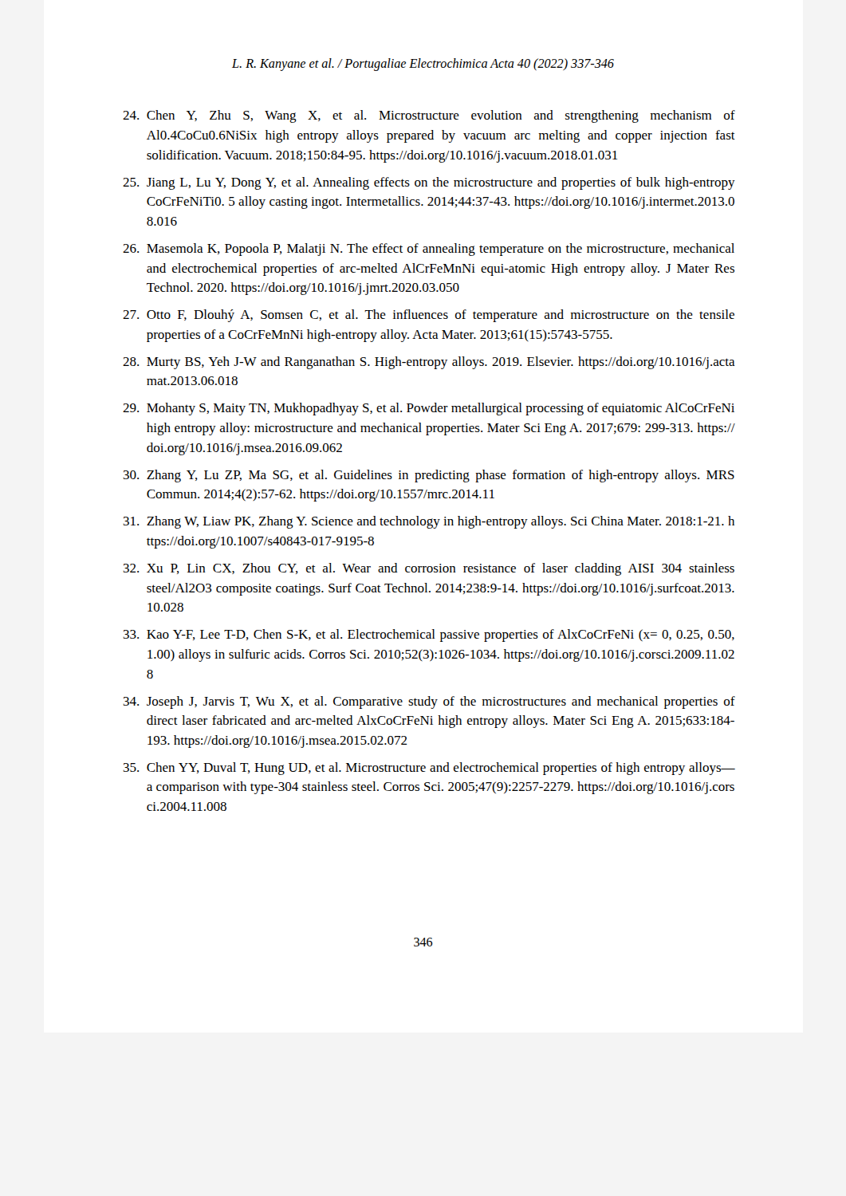L. R. Kanyane et al. / Portugaliae Electrochimica Acta 40 (2022) 337-346
Chen Y, Zhu S, Wang X, et al. Microstructure evolution and strengthening mechanism of Al0.4CoCu0.6NiSix high entropy alloys prepared by vacuum arc melting and copper injection fast solidification. Vacuum. 2018;150:84-95. https://doi.org/10.1016/j.vacuum.2018.01.031
Jiang L, Lu Y, Dong Y, et al. Annealing effects on the microstructure and properties of bulk high-entropy CoCrFeNiTi0. 5 alloy casting ingot. Intermetallics. 2014;44:37-43. https://doi.org/10.1016/j.intermet.2013.08.016
Masemola K, Popoola P, Malatji N. The effect of annealing temperature on the microstructure, mechanical and electrochemical properties of arc-melted AlCrFeMnNi equi-atomic High entropy alloy. J Mater Res Technol. 2020. https://doi.org/10.1016/j.jmrt.2020.03.050
Otto F, Dlouhý A, Somsen C, et al. The influences of temperature and microstructure on the tensile properties of a CoCrFeMnNi high-entropy alloy. Acta Mater. 2013;61(15):5743-5755.
Murty BS, Yeh J-W and Ranganathan S. High-entropy alloys. 2019. Elsevier. https://doi.org/10.1016/j.actamat.2013.06.018
Mohanty S, Maity TN, Mukhopadhyay S, et al. Powder metallurgical processing of equiatomic AlCoCrFeNi high entropy alloy: microstructure and mechanical properties. Mater Sci Eng A. 2017;679: 299-313. https://doi.org/10.1016/j.msea.2016.09.062
Zhang Y, Lu ZP, Ma SG, et al. Guidelines in predicting phase formation of high-entropy alloys. MRS Commun. 2014;4(2):57-62. https://doi.org/10.1557/mrc.2014.11
Zhang W, Liaw PK, Zhang Y. Science and technology in high-entropy alloys. Sci China Mater. 2018:1-21. https://doi.org/10.1007/s40843-017-9195-8
Xu P, Lin CX, Zhou CY, et al. Wear and corrosion resistance of laser cladding AISI 304 stainless steel/Al2O3 composite coatings. Surf Coat Technol. 2014;238:9-14. https://doi.org/10.1016/j.surfcoat.2013.10.028
Kao Y-F, Lee T-D, Chen S-K, et al. Electrochemical passive properties of AlxCoCrFeNi (x= 0, 0.25, 0.50, 1.00) alloys in sulfuric acids. Corros Sci. 2010;52(3):1026-1034. https://doi.org/10.1016/j.corsci.2009.11.028
Joseph J, Jarvis T, Wu X, et al. Comparative study of the microstructures and mechanical properties of direct laser fabricated and arc-melted AlxCoCrFeNi high entropy alloys. Mater Sci Eng A. 2015;633:184-193. https://doi.org/10.1016/j.msea.2015.02.072
Chen YY, Duval T, Hung UD, et al. Microstructure and electrochemical properties of high entropy alloys—a comparison with type-304 stainless steel. Corros Sci. 2005;47(9):2257-2279. https://doi.org/10.1016/j.corsci.2004.11.008
346